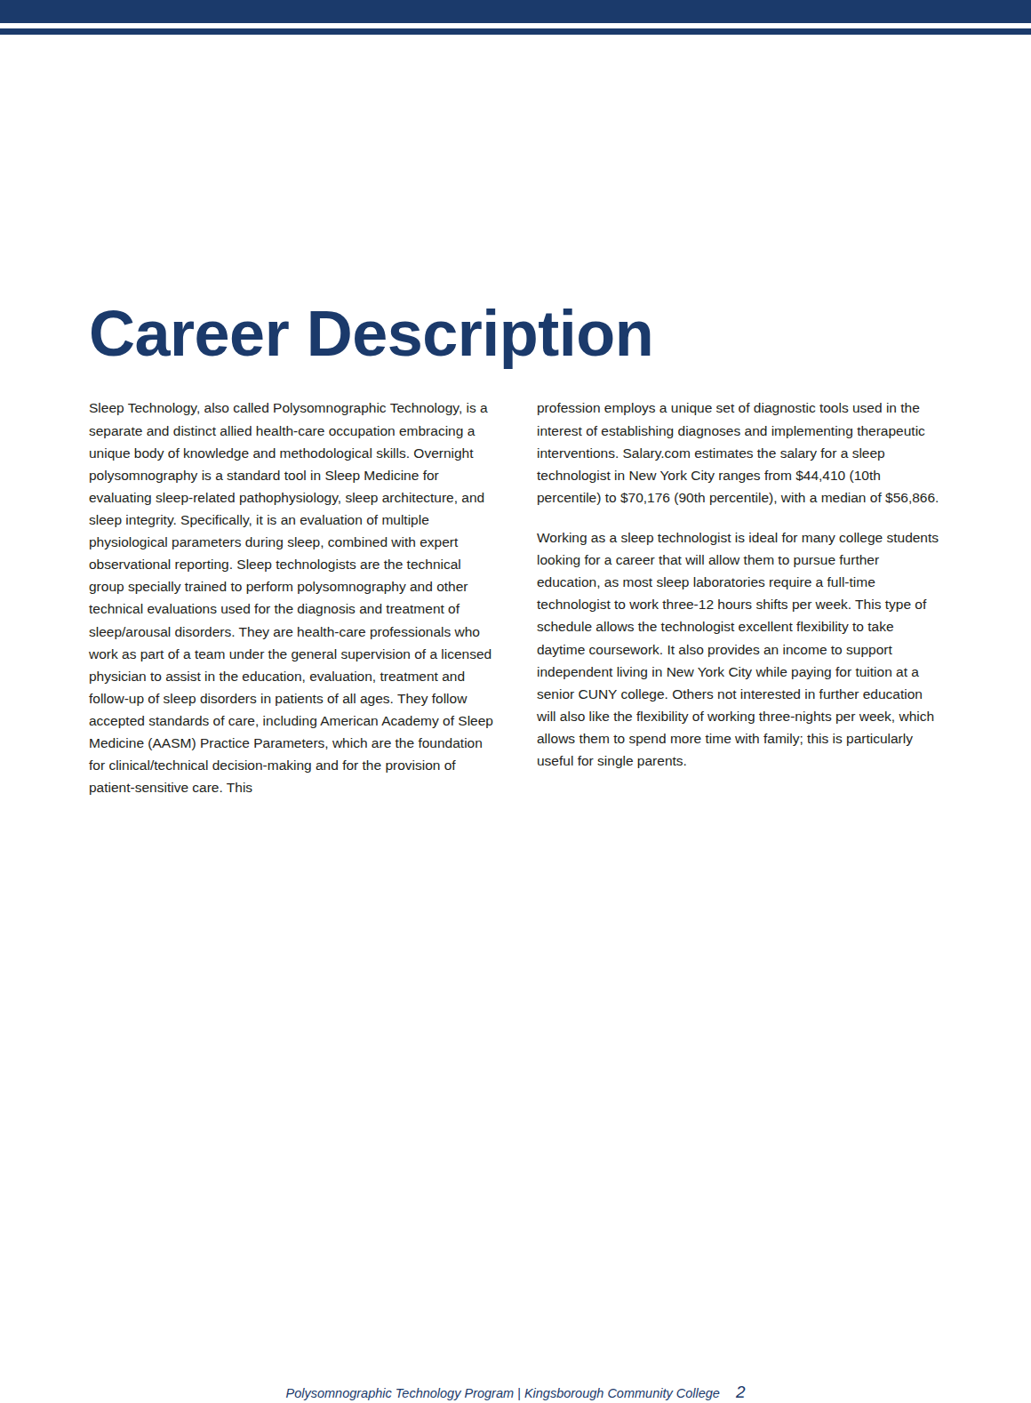Career Description
Sleep Technology, also called Polysomnographic Technology, is a separate and distinct allied health-care occupation embracing a unique body of knowledge and methodological skills. Overnight polysomnography is a standard tool in Sleep Medicine for evaluating sleep-related pathophysiology, sleep architecture, and sleep integrity. Specifically, it is an evaluation of multiple physiological parameters during sleep, combined with expert observational reporting. Sleep technologists are the technical group specially trained to perform polysomnography and other technical evaluations used for the diagnosis and treatment of sleep/arousal disorders. They are health-care professionals who work as part of a team under the general supervision of a licensed physician to assist in the education, evaluation, treatment and follow-up of sleep disorders in patients of all ages. They follow accepted standards of care, including American Academy of Sleep Medicine (AASM) Practice Parameters, which are the foundation for clinical/technical decision-making and for the provision of patient-sensitive care. This
profession employs a unique set of diagnostic tools used in the interest of establishing diagnoses and implementing therapeutic interventions. Salary.com estimates the salary for a sleep technologist in New York City ranges from $44,410 (10th percentile) to $70,176 (90th percentile), with a median of $56,866.
Working as a sleep technologist is ideal for many college students looking for a career that will allow them to pursue further education, as most sleep laboratories require a full-time technologist to work three-12 hours shifts per week. This type of schedule allows the technologist excellent flexibility to take daytime coursework. It also provides an income to support independent living in New York City while paying for tuition at a senior CUNY college. Others not interested in further education will also like the flexibility of working three-nights per week, which allows them to spend more time with family; this is particularly useful for single parents.
Polysomnographic Technology Program | Kingsborough Community College 2